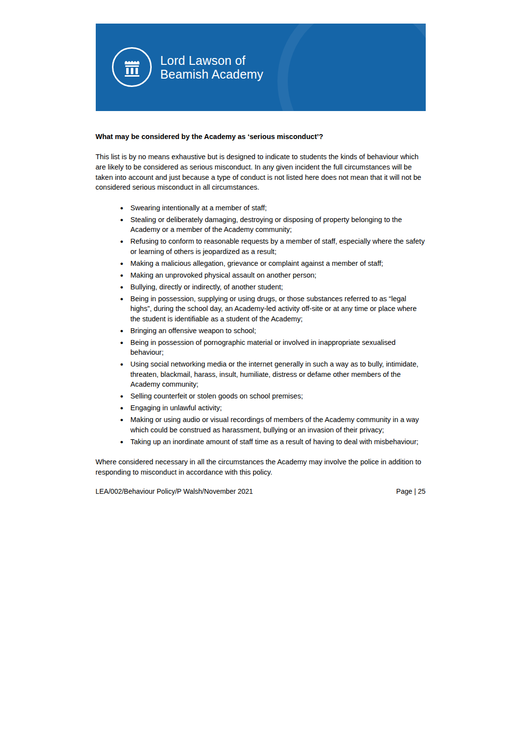Lord Lawson of
Beamish Academy
What may be considered by the Academy as ‘serious misconduct’?
This list is by no means exhaustive but is designed to indicate to students the kinds of behaviour which are likely to be considered as serious misconduct. In any given incident the full circumstances will be taken into account and just because a type of conduct is not listed here does not mean that it will not be considered serious misconduct in all circumstances.
Swearing intentionally at a member of staff;
Stealing or deliberately damaging, destroying or disposing of property belonging to the Academy or a member of the Academy community;
Refusing to conform to reasonable requests by a member of staff, especially where the safety or learning of others is jeopardized as a result;
Making a malicious allegation, grievance or complaint against a member of staff;
Making an unprovoked physical assault on another person;
Bullying, directly or indirectly, of another student;
Being in possession, supplying or using drugs, or those substances referred to as “legal highs”, during the school day, an Academy-led activity off-site or at any time or place where the student is identifiable as a student of the Academy;
Bringing an offensive weapon to school;
Being in possession of pornographic material or involved in inappropriate sexualised behaviour;
Using social networking media or the internet generally in such a way as to bully, intimidate, threaten, blackmail, harass, insult, humiliate, distress or defame other members of the Academy community;
Selling counterfeit or stolen goods on school premises;
Engaging in unlawful activity;
Making or using audio or visual recordings of members of the Academy community in a way which could be construed as harassment, bullying or an invasion of their privacy;
Taking up an inordinate amount of staff time as a result of having to deal with misbehaviour;
Where considered necessary in all the circumstances the Academy may involve the police in addition to responding to misconduct in accordance with this policy.
LEA/002/Behaviour Policy/P Walsh/November 2021 Page | 25